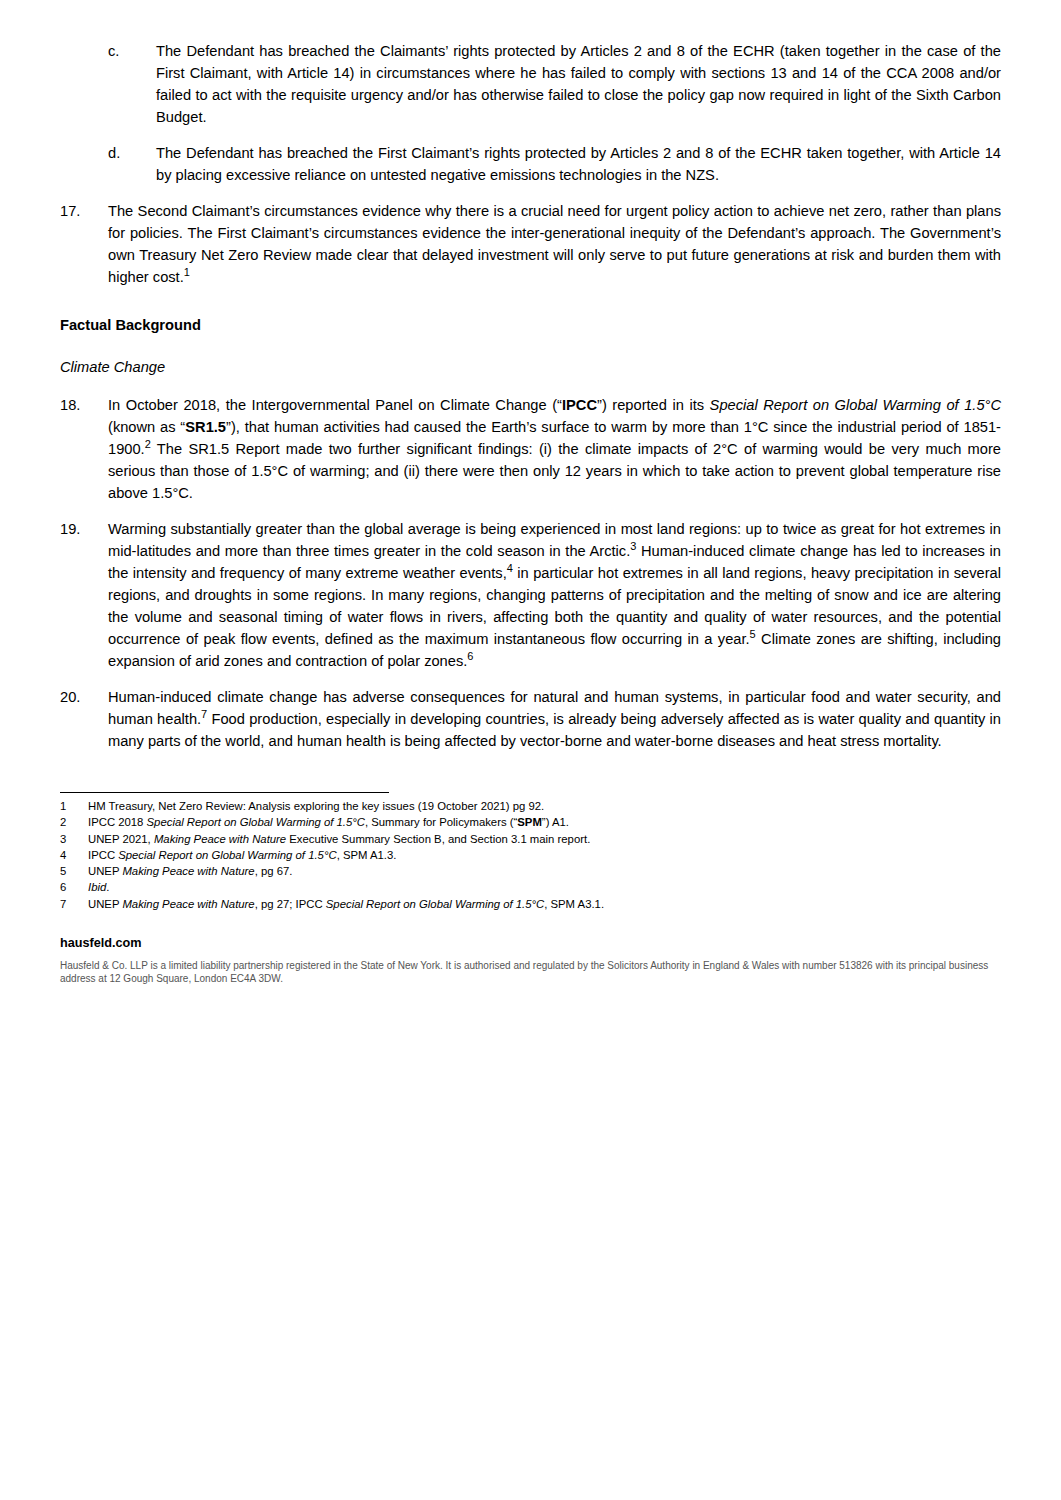c.
The Defendant has breached the Claimants’ rights protected by Articles 2 and 8 of the ECHR (taken together in the case of the First Claimant, with Article 14) in circumstances where he has failed to comply with sections 13 and 14 of the CCA 2008 and/or failed to act with the requisite urgency and/or has otherwise failed to close the policy gap now required in light of the Sixth Carbon Budget.
d.
The Defendant has breached the First Claimant’s rights protected by Articles 2 and 8 of the ECHR taken together, with Article 14 by placing excessive reliance on untested negative emissions technologies in the NZS.
17.
The Second Claimant’s circumstances evidence why there is a crucial need for urgent policy action to achieve net zero, rather than plans for policies. The First Claimant’s circumstances evidence the inter-generational inequity of the Defendant’s approach. The Government’s own Treasury Net Zero Review made clear that delayed investment will only serve to put future generations at risk and burden them with higher cost.1
Factual Background
Climate Change
18.
In October 2018, the Intergovernmental Panel on Climate Change (“IPCC”) reported in its Special Report on Global Warming of 1.5°C (known as “SR1.5”), that human activities had caused the Earth’s surface to warm by more than 1°C since the industrial period of 1851-1900.2 The SR1.5 Report made two further significant findings: (i) the climate impacts of 2°C of warming would be very much more serious than those of 1.5°C of warming; and (ii) there were then only 12 years in which to take action to prevent global temperature rise above 1.5°C.
19.
Warming substantially greater than the global average is being experienced in most land regions: up to twice as great for hot extremes in mid-latitudes and more than three times greater in the cold season in the Arctic.3 Human-induced climate change has led to increases in the intensity and frequency of many extreme weather events,4 in particular hot extremes in all land regions, heavy precipitation in several regions, and droughts in some regions. In many regions, changing patterns of precipitation and the melting of snow and ice are altering the volume and seasonal timing of water flows in rivers, affecting both the quantity and quality of water resources, and the potential occurrence of peak flow events, defined as the maximum instantaneous flow occurring in a year.5 Climate zones are shifting, including expansion of arid zones and contraction of polar zones.6
20.
Human-induced climate change has adverse consequences for natural and human systems, in particular food and water security, and human health.7 Food production, especially in developing countries, is already being adversely affected as is water quality and quantity in many parts of the world, and human health is being affected by vector-borne and water-borne diseases and heat stress mortality.
1
HM Treasury, Net Zero Review: Analysis exploring the key issues (19 October 2021) pg 92.
2
IPCC 2018 Special Report on Global Warming of 1.5°C, Summary for Policymakers (“SPM”) A1.
3
UNEP 2021, Making Peace with Nature Executive Summary Section B, and Section 3.1 main report.
4
IPCC Special Report on Global Warming of 1.5°C, SPM A1.3.
5
UNEP Making Peace with Nature, pg 67.
6
Ibid.
7
UNEP Making Peace with Nature, pg 27; IPCC Special Report on Global Warming of 1.5°C, SPM A3.1.
hausfeld.com
Hausfeld & Co. LLP is a limited liability partnership registered in the State of New York. It is authorised and regulated by the Solicitors Authority in England & Wales with number 513826 with its principal business address at 12 Gough Square, London EC4A 3DW.